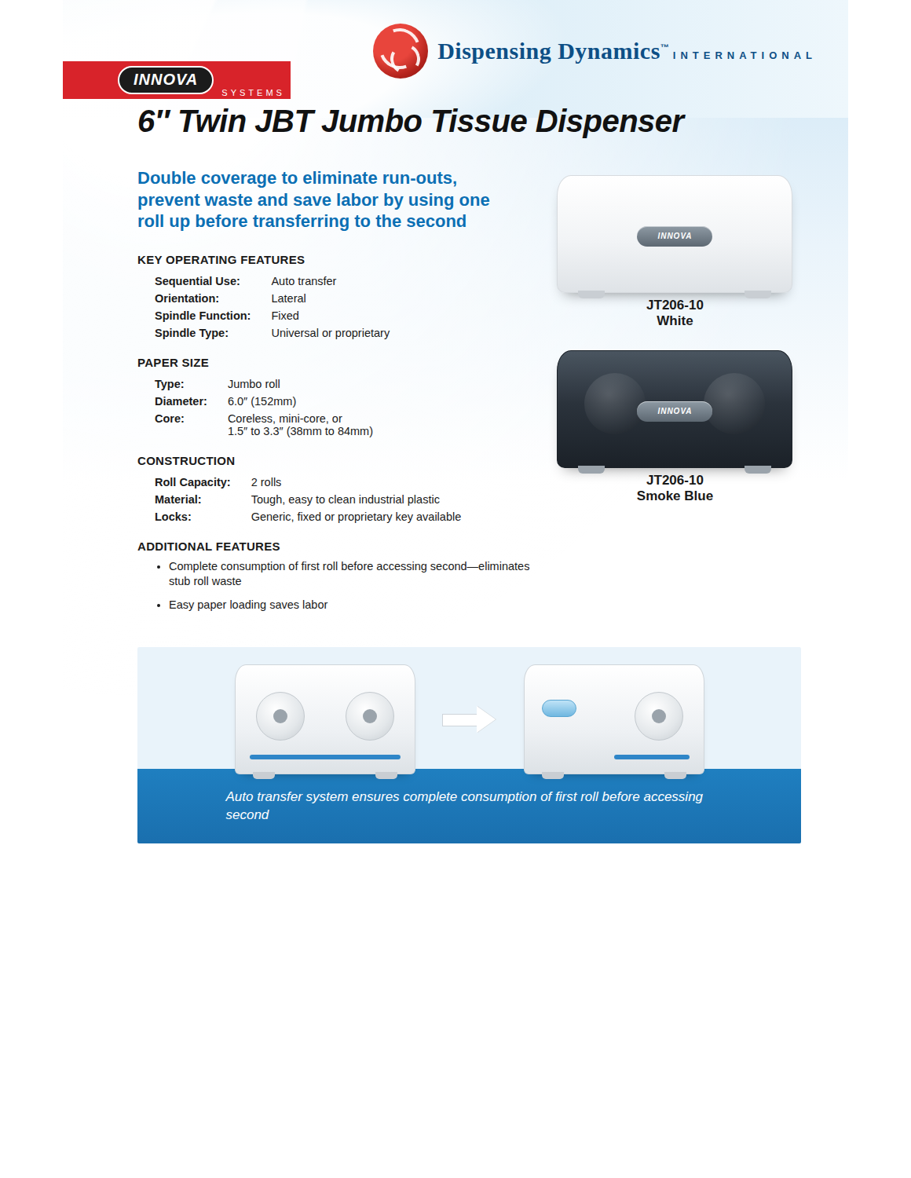INNOVA
SYSTEMS
Dispensing Dynamics™ INTERNATIONAL
6″ Twin JBT Jumbo Tissue Dispenser
Double coverage to eliminate run-outs, prevent waste and save labor by using one roll up before transferring to the second
Key Operating Features
| Sequential Use: | Auto transfer |
| Orientation: | Lateral |
| Spindle Function: | Fixed |
| Spindle Type: | Universal or proprietary |
Paper Size
| Type: | Jumbo roll |
| Diameter: | 6.0″ (152mm) |
| Core: | Coreless, mini-core, or 1.5″ to 3.3″ (38mm to 84mm) |
Construction
| Roll Capacity: | 2 rolls |
| Material: | Tough, easy to clean industrial plastic |
| Locks: | Generic, fixed or proprietary key available |
Additional Features
Complete consumption of first roll before accessing second—eliminates stub roll waste
Easy paper loading saves labor
INNOVA
JT206-10
White
INNOVA
JT206-10
Smoke Blue
Auto transfer system ensures complete consumption of first roll before accessing second